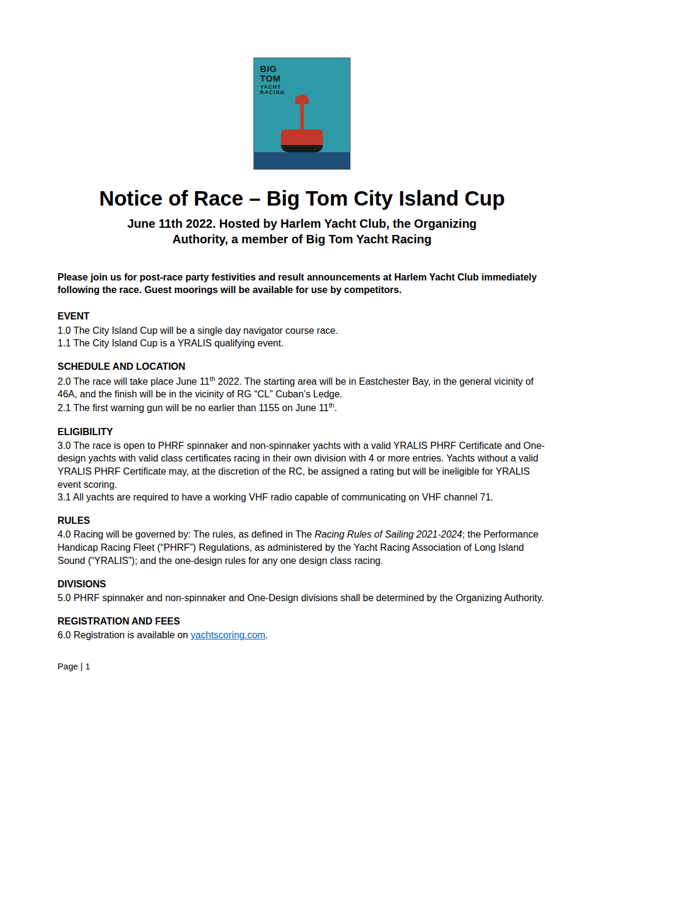BIG
TOM YACHT
RACING
Notice of Race – Big Tom City Island Cup
June 11th 2022. Hosted by Harlem Yacht Club, the Organizing
Authority, a member of Big Tom Yacht Racing
Please join us for post-race party festivities and result announcements at Harlem Yacht Club immediately following the race. Guest moorings will be available for use by competitors.
Event
1.0 The City Island Cup will be a single day navigator course race.
1.1 The City Island Cup is a YRALIS qualifying event.
Schedule and Location
2.0 The race will take place June 11th 2022. The starting area will be in Eastchester Bay, in the general vicinity of 46A, and the finish will be in the vicinity of RG “CL” Cuban’s Ledge.
2.1 The first warning gun will be no earlier than 1155 on June 11th.
Eligibility
3.0 The race is open to PHRF spinnaker and non-spinnaker yachts with a valid YRALIS PHRF Certificate and One-design yachts with valid class certificates racing in their own division with 4 or more entries. Yachts without a valid YRALIS PHRF Certificate may, at the discretion of the RC, be assigned a rating but will be ineligible for YRALIS event scoring.
3.1 All yachts are required to have a working VHF radio capable of communicating on VHF channel 71.
Rules
4.0 Racing will be governed by: The rules, as defined in The Racing Rules of Sailing 2021-2024; the Performance Handicap Racing Fleet (“PHRF”) Regulations, as administered by the Yacht Racing Association of Long Island Sound (“YRALIS”); and the one-design rules for any one design class racing.
Divisions
5.0 PHRF spinnaker and non-spinnaker and One-Design divisions shall be determined by the Organizing Authority.
Registration and Fees
6.0 Registration is available on yachtscoring.com.
Page | 1